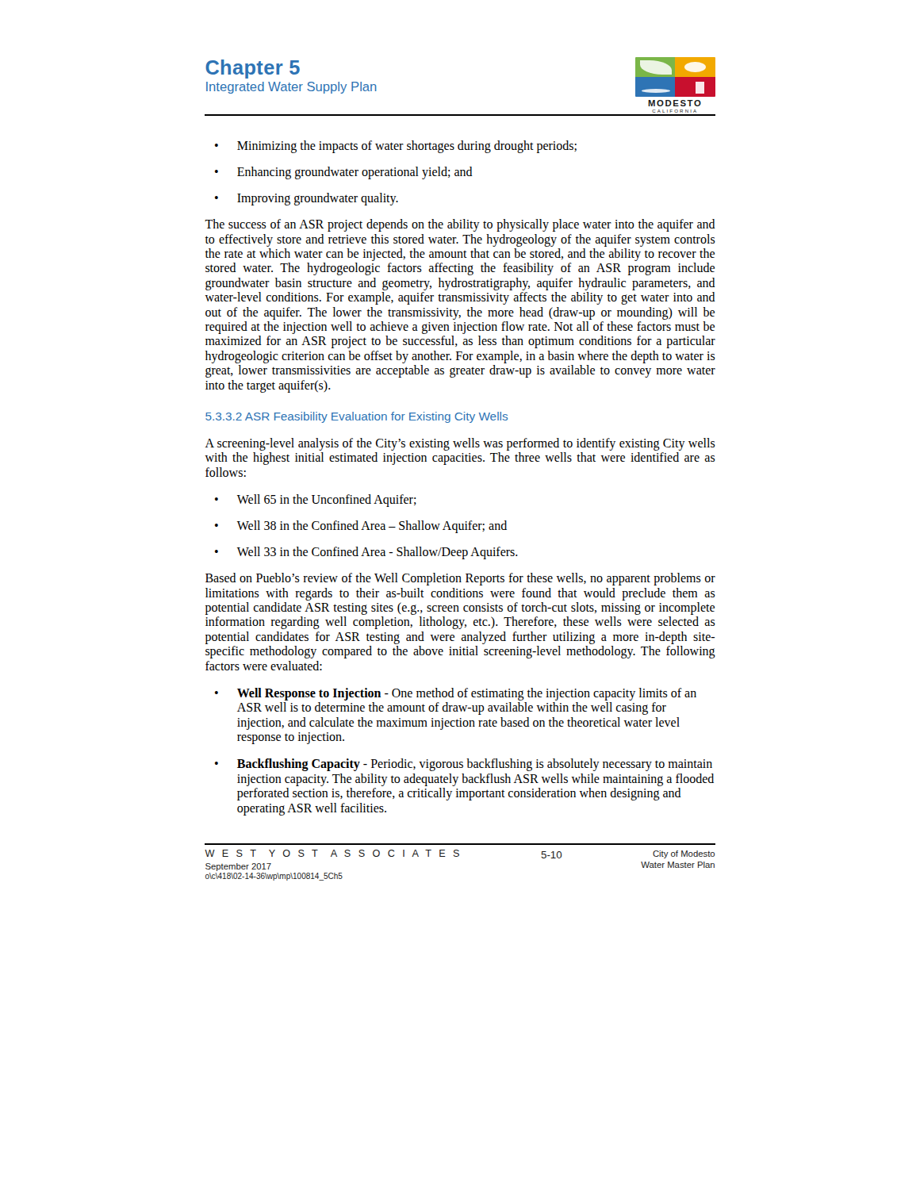Chapter 5
Integrated Water Supply Plan
MODESTO
CALIFORNIA
Minimizing the impacts of water shortages during drought periods;
Enhancing groundwater operational yield; and
Improving groundwater quality.
The success of an ASR project depends on the ability to physically place water into the aquifer and to effectively store and retrieve this stored water. The hydrogeology of the aquifer system controls the rate at which water can be injected, the amount that can be stored, and the ability to recover the stored water. The hydrogeologic factors affecting the feasibility of an ASR program include groundwater basin structure and geometry, hydrostratigraphy, aquifer hydraulic parameters, and water-level conditions. For example, aquifer transmissivity affects the ability to get water into and out of the aquifer. The lower the transmissivity, the more head (draw-up or mounding) will be required at the injection well to achieve a given injection flow rate. Not all of these factors must be maximized for an ASR project to be successful, as less than optimum conditions for a particular hydrogeologic criterion can be offset by another. For example, in a basin where the depth to water is great, lower transmissivities are acceptable as greater draw-up is available to convey more water into the target aquifer(s).
5.3.3.2 ASR Feasibility Evaluation for Existing City Wells
A screening-level analysis of the City’s existing wells was performed to identify existing City wells with the highest initial estimated injection capacities. The three wells that were identified are as follows:
Well 65 in the Unconfined Aquifer;
Well 38 in the Confined Area – Shallow Aquifer; and
Well 33 in the Confined Area - Shallow/Deep Aquifers.
Based on Pueblo’s review of the Well Completion Reports for these wells, no apparent problems or limitations with regards to their as-built conditions were found that would preclude them as potential candidate ASR testing sites (e.g., screen consists of torch-cut slots, missing or incomplete information regarding well completion, lithology, etc.). Therefore, these wells were selected as potential candidates for ASR testing and were analyzed further utilizing a more in-depth site-specific methodology compared to the above initial screening-level methodology. The following factors were evaluated:
Well Response to Injection - One method of estimating the injection capacity limits of an ASR well is to determine the amount of draw-up available within the well casing for injection, and calculate the maximum injection rate based on the theoretical water level response to injection.
Backflushing Capacity - Periodic, vigorous backflushing is absolutely necessary to maintain injection capacity. The ability to adequately backflush ASR wells while maintaining a flooded perforated section is, therefore, a critically important consideration when designing and operating ASR well facilities.
W E S T Y O S T A S S O C I A T E S
September 2017
o\c\418\02-14-36\wp\mp\100814_5Ch5
5-10
City of Modesto
Water Master Plan